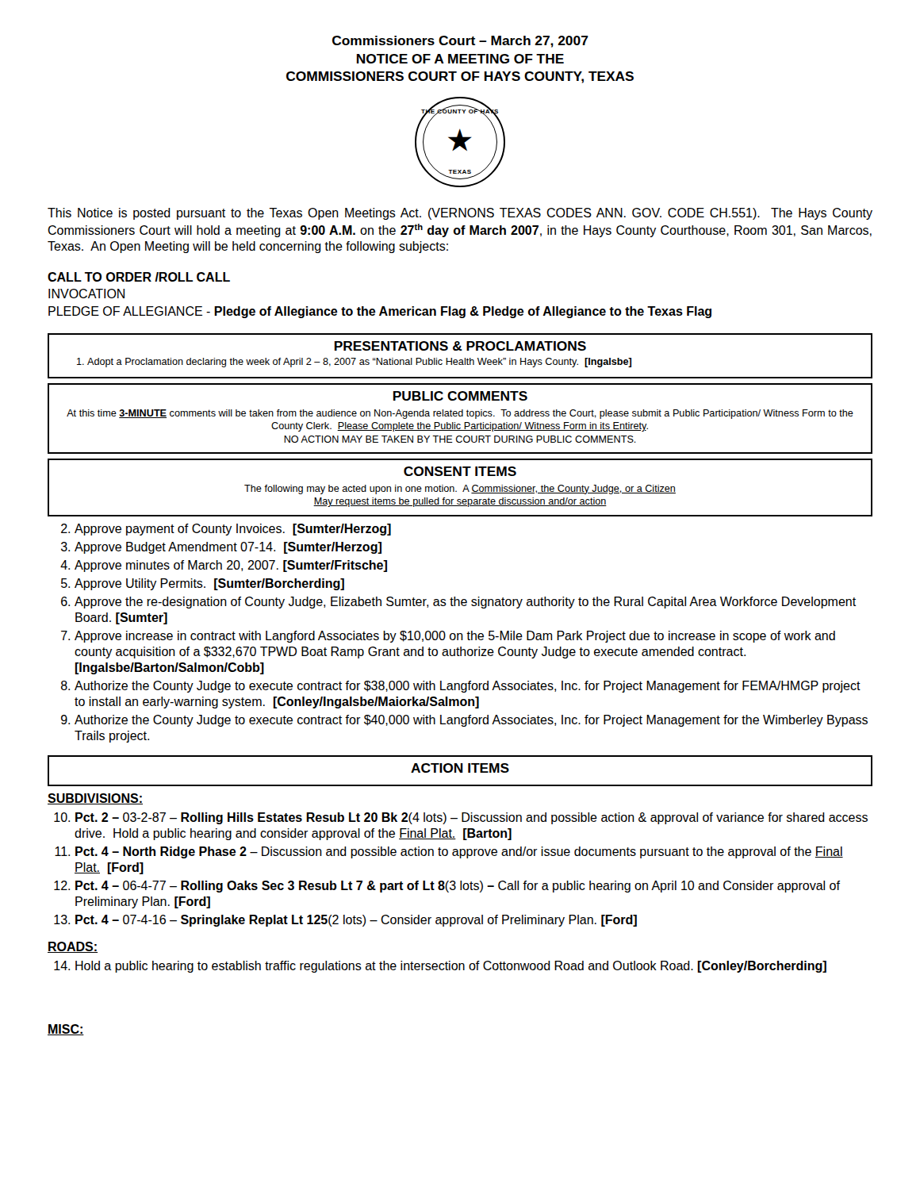Commissioners Court – March 27, 2007
NOTICE OF A MEETING OF THE
COMMISSIONERS COURT OF HAYS COUNTY, TEXAS
THE COUNTY OF HAYS
★
TEXAS
This Notice is posted pursuant to the Texas Open Meetings Act. (VERNONS TEXAS CODES ANN. GOV. CODE CH.551). The Hays County Commissioners Court will hold a meeting at 9:00 A.M. on the 27th day of March 2007, in the Hays County Courthouse, Room 301, San Marcos, Texas. An Open Meeting will be held concerning the following subjects:
CALL TO ORDER /ROLL CALL
INVOCATION
PLEDGE OF ALLEGIANCE - Pledge of Allegiance to the American Flag & Pledge of Allegiance to the Texas Flag
PRESENTATIONS & PROCLAMATIONS
Adopt a Proclamation declaring the week of April 2 – 8, 2007 as “National Public Health Week” in Hays County. [Ingalsbe]
PUBLIC COMMENTS
At this time 3-MINUTE comments will be taken from the audience on Non-Agenda related topics. To address the Court, please submit a Public Participation/ Witness Form to the County Clerk. Please Complete the Public Participation/ Witness Form in its Entirety.
NO ACTION MAY BE TAKEN BY THE COURT DURING PUBLIC COMMENTS.
CONSENT ITEMS
The following may be acted upon in one motion. A Commissioner, the County Judge, or a Citizen
May request items be pulled for separate discussion and/or action
Approve payment of County Invoices. [Sumter/Herzog]
Approve Budget Amendment 07-14. [Sumter/Herzog]
Approve minutes of March 20, 2007. [Sumter/Fritsche]
Approve Utility Permits. [Sumter/Borcherding]
Approve the re-designation of County Judge, Elizabeth Sumter, as the signatory authority to the Rural Capital Area Workforce Development Board. [Sumter]
Approve increase in contract with Langford Associates by $10,000 on the 5-Mile Dam Park Project due to increase in scope of work and county acquisition of a $332,670 TPWD Boat Ramp Grant and to authorize County Judge to execute amended contract. [Ingalsbe/Barton/Salmon/Cobb]
Authorize the County Judge to execute contract for $38,000 with Langford Associates, Inc. for Project Management for FEMA/HMGP project to install an early-warning system. [Conley/Ingalsbe/Maiorka/Salmon]
Authorize the County Judge to execute contract for $40,000 with Langford Associates, Inc. for Project Management for the Wimberley Bypass Trails project.
ACTION ITEMS
SUBDIVISIONS:
Pct. 2 – 03-2-87 – Rolling Hills Estates Resub Lt 20 Bk 2(4 lots) – Discussion and possible action & approval of variance for shared access drive. Hold a public hearing and consider approval of the Final Plat. [Barton]
Pct. 4 – North Ridge Phase 2 – Discussion and possible action to approve and/or issue documents pursuant to the approval of the Final Plat. [Ford]
Pct. 4 – 06-4-77 – Rolling Oaks Sec 3 Resub Lt 7 & part of Lt 8(3 lots) – Call for a public hearing on April 10 and Consider approval of Preliminary Plan. [Ford]
Pct. 4 – 07-4-16 – Springlake Replat Lt 125(2 lots) – Consider approval of Preliminary Plan. [Ford]
ROADS:
Hold a public hearing to establish traffic regulations at the intersection of Cottonwood Road and Outlook Road. [Conley/Borcherding]
MISC: